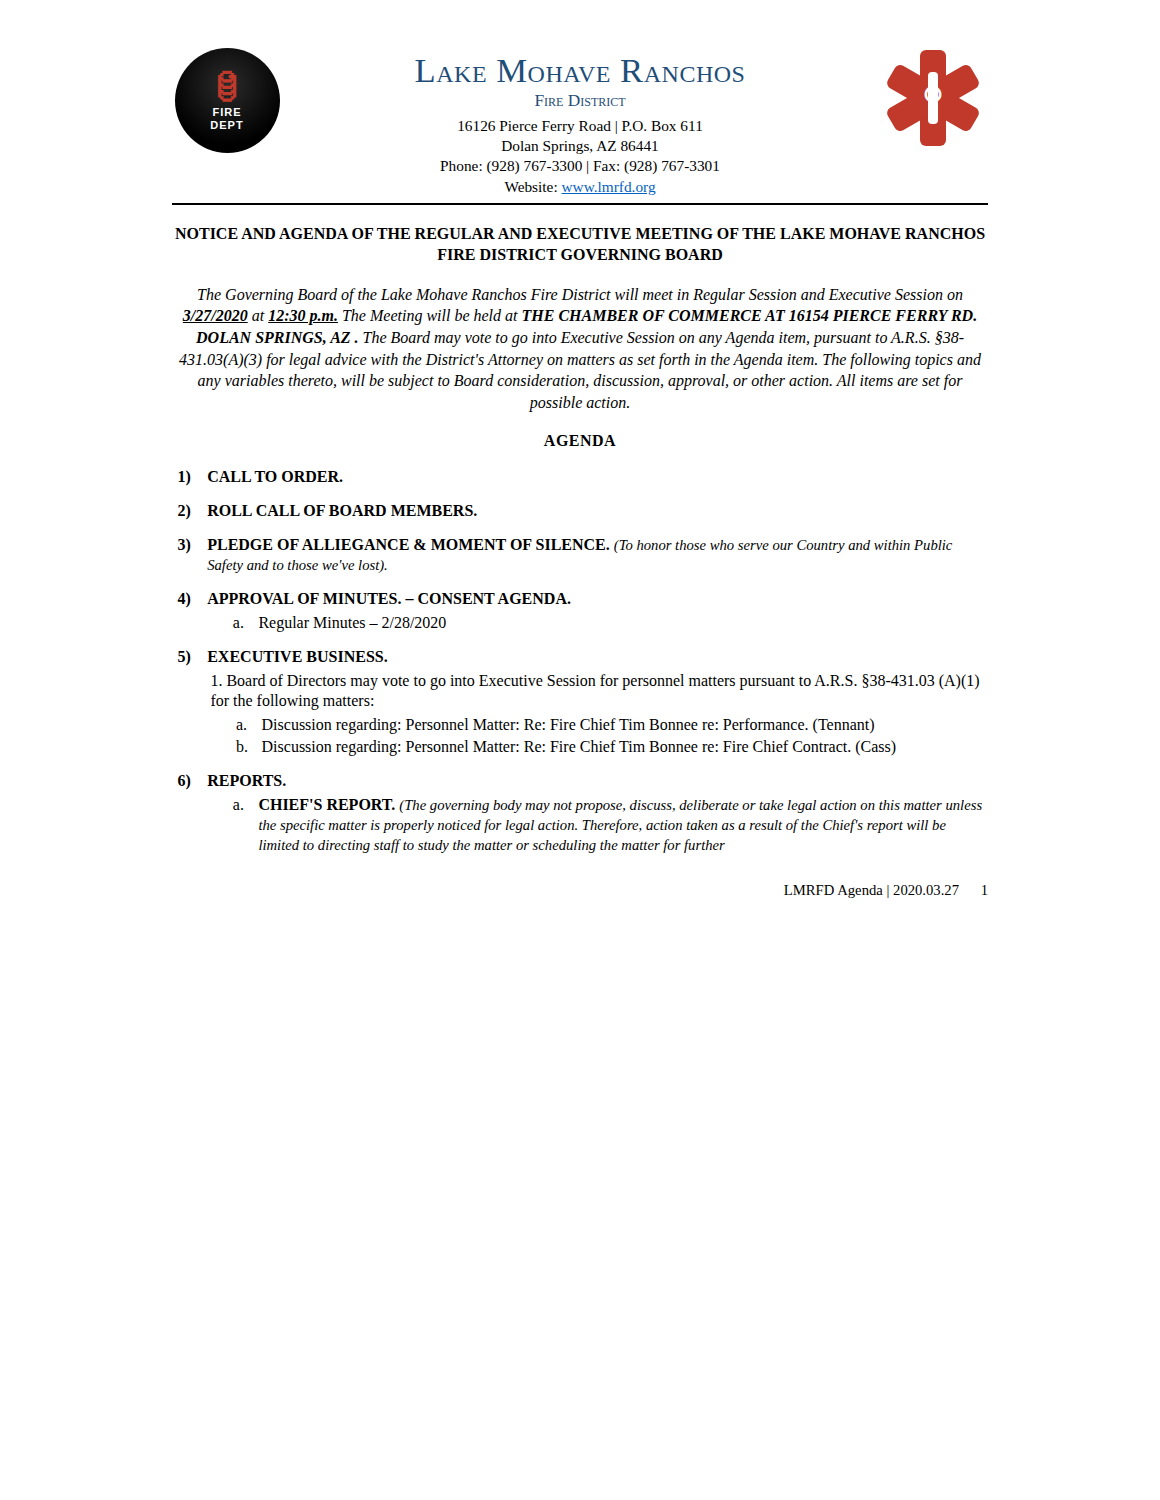🛢 FIRE DEPT
Lake Mohave Ranchos
Fire District
16126 Pierce Ferry Road | P.O. Box 611
Dolan Springs, AZ 86441
Phone: (928) 767-3300 | Fax: (928) 767-3301
Website: www.lmrfd.org
⚲
Notice and Agenda of the Regular and Executive Meeting of the Lake Mohave Ranchos Fire District Governing Board
The Governing Board of the Lake Mohave Ranchos Fire District will meet in Regular Session and Executive Session on 3/27/2020 at 12:30 p.m. The Meeting will be held at THE CHAMBER OF COMMERCE AT 16154 PIERCE FERRY RD. DOLAN SPRINGS, AZ . The Board may vote to go into Executive Session on any Agenda item, pursuant to A.R.S. §38-431.03(A)(3) for legal advice with the District's Attorney on matters as set forth in the Agenda item. The following topics and any variables thereto, will be subject to Board consideration, discussion, approval, or other action. All items are set for possible action.
AGENDA
CALL TO ORDER.
ROLL CALL OF BOARD MEMBERS.
PLEDGE OF ALLIEGANCE & MOMENT OF SILENCE. (To honor those who serve our Country and within Public Safety and to those we've lost).
APPROVAL OF MINUTES. – CONSENT AGENDA.
Regular Minutes – 2/28/2020
EXECUTIVE BUSINESS.
1. Board of Directors may vote to go into Executive Session for personnel matters pursuant to A.R.S. §38-431.03 (A)(1) for the following matters:
Discussion regarding: Personnel Matter: Re: Fire Chief Tim Bonnee re: Performance. (Tennant)
Discussion regarding: Personnel Matter: Re: Fire Chief Tim Bonnee re: Fire Chief Contract. (Cass)
REPORTS.
CHIEF'S REPORT. (The governing body may not propose, discuss, deliberate or take legal action on this matter unless the specific matter is properly noticed for legal action. Therefore, action taken as a result of the Chief's report will be limited to directing staff to study the matter or scheduling the matter for further
LMRFD Agenda | 2020.03.27 1